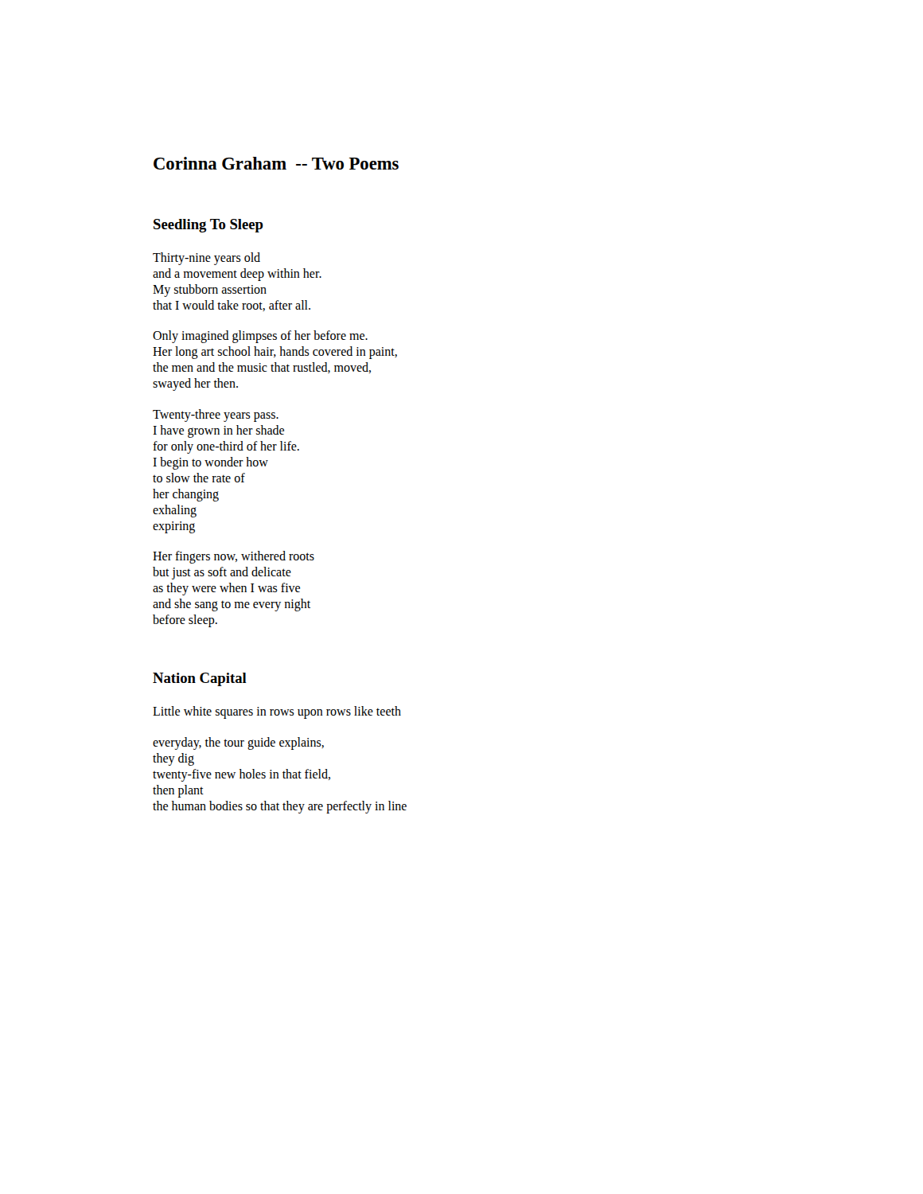Corinna Graham -- Two Poems
Seedling To Sleep
Thirty-nine years old
and a movement deep within her.
My stubborn assertion
that I would take root, after all.
Only imagined glimpses of her before me.
Her long art school hair, hands covered in paint,
the men and the music that rustled, moved,
swayed her then.
Twenty-three years pass.
I have grown in her shade
for only one-third of her life.
I begin to wonder how
to slow the rate of
her changing
exhaling
expiring
Her fingers now, withered roots
but just as soft and delicate
as they were when I was five
and she sang to me every night
before sleep.
Nation Capital
Little white squares in rows upon rows like teeth
everyday, the tour guide explains,
they dig
twenty-five new holes in that field,
then plant
the human bodies so that they are perfectly in line